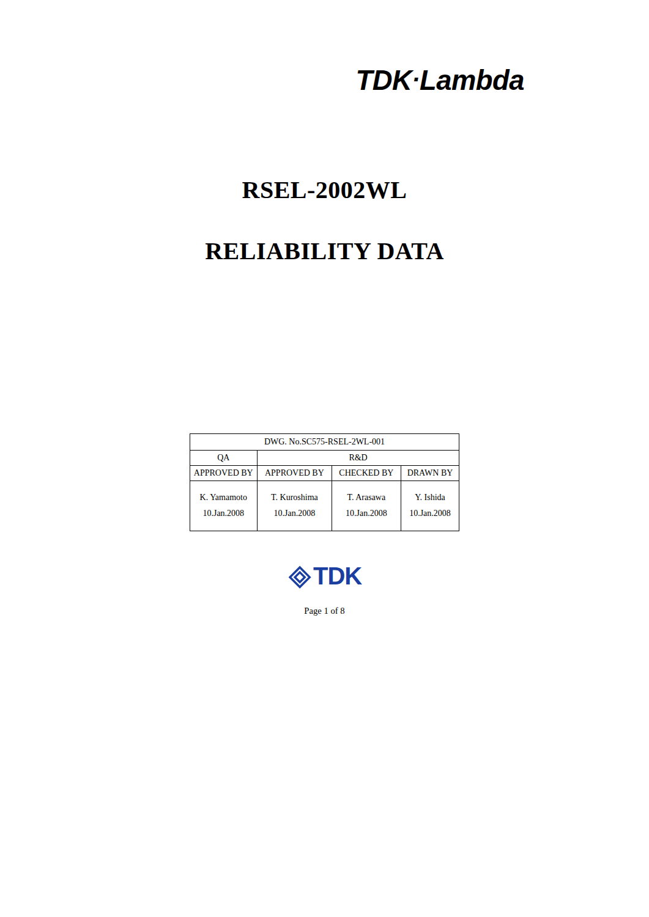TDK·Lambda
RSEL-2002WL
RELIABILITY DATA
| DWG. No.SC575-RSEL-2WL-001 |
| QA | R&D |
| APPROVED BY | APPROVED BY | CHECKED BY | DRAWN BY |
| K. Yamamoto 10.Jan.2008 | T. Kuroshima 10.Jan.2008 | T. Arasawa 10.Jan.2008 | Y. Ishida 10.Jan.2008 |
TDK
Page 1 of 8